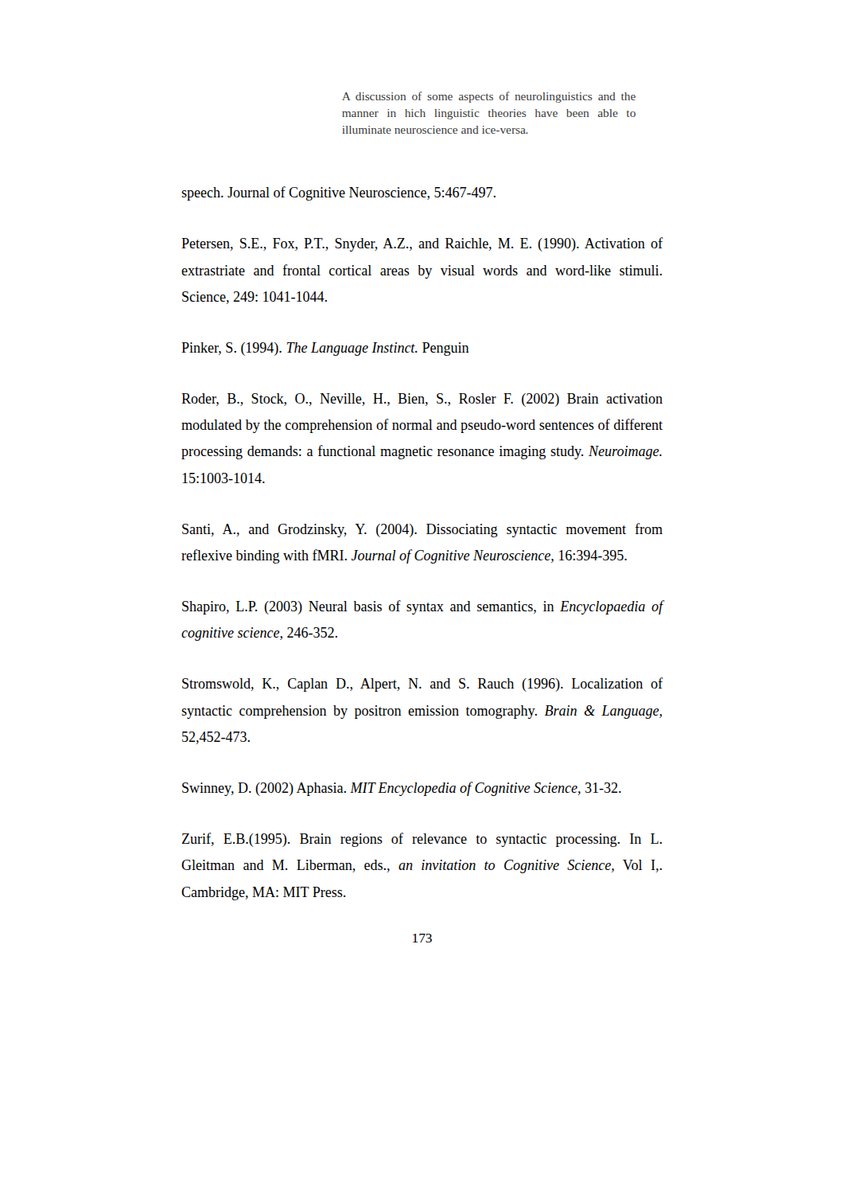A discussion of some aspects of neurolinguistics and the manner in hich linguistic theories have been able to illuminate neuroscience and ice-versa.
speech. Journal of Cognitive Neuroscience, 5:467-497.
Petersen, S.E., Fox, P.T., Snyder, A.Z., and Raichle, M. E. (1990). Activation of extrastriate and frontal cortical areas by visual words and word-like stimuli. Science, 249: 1041-1044.
Pinker, S. (1994). The Language Instinct. Penguin
Roder, B., Stock, O., Neville, H., Bien, S., Rosler F. (2002) Brain activation modulated by the comprehension of normal and pseudo-word sentences of different processing demands: a functional magnetic resonance imaging study. Neuroimage. 15:1003-1014.
Santi, A., and Grodzinsky, Y. (2004). Dissociating syntactic movement from reflexive binding with fMRI. Journal of Cognitive Neuroscience, 16:394-395.
Shapiro, L.P. (2003) Neural basis of syntax and semantics, in Encyclopaedia of cognitive science, 246-352.
Stromswold, K., Caplan D., Alpert, N. and S. Rauch (1996). Localization of syntactic comprehension by positron emission tomography. Brain & Language, 52,452-473.
Swinney, D. (2002) Aphasia. MIT Encyclopedia of Cognitive Science, 31-32.
Zurif, E.B.(1995). Brain regions of relevance to syntactic processing. In L. Gleitman and M. Liberman, eds., an invitation to Cognitive Science, Vol I,. Cambridge, MA: MIT Press.
173